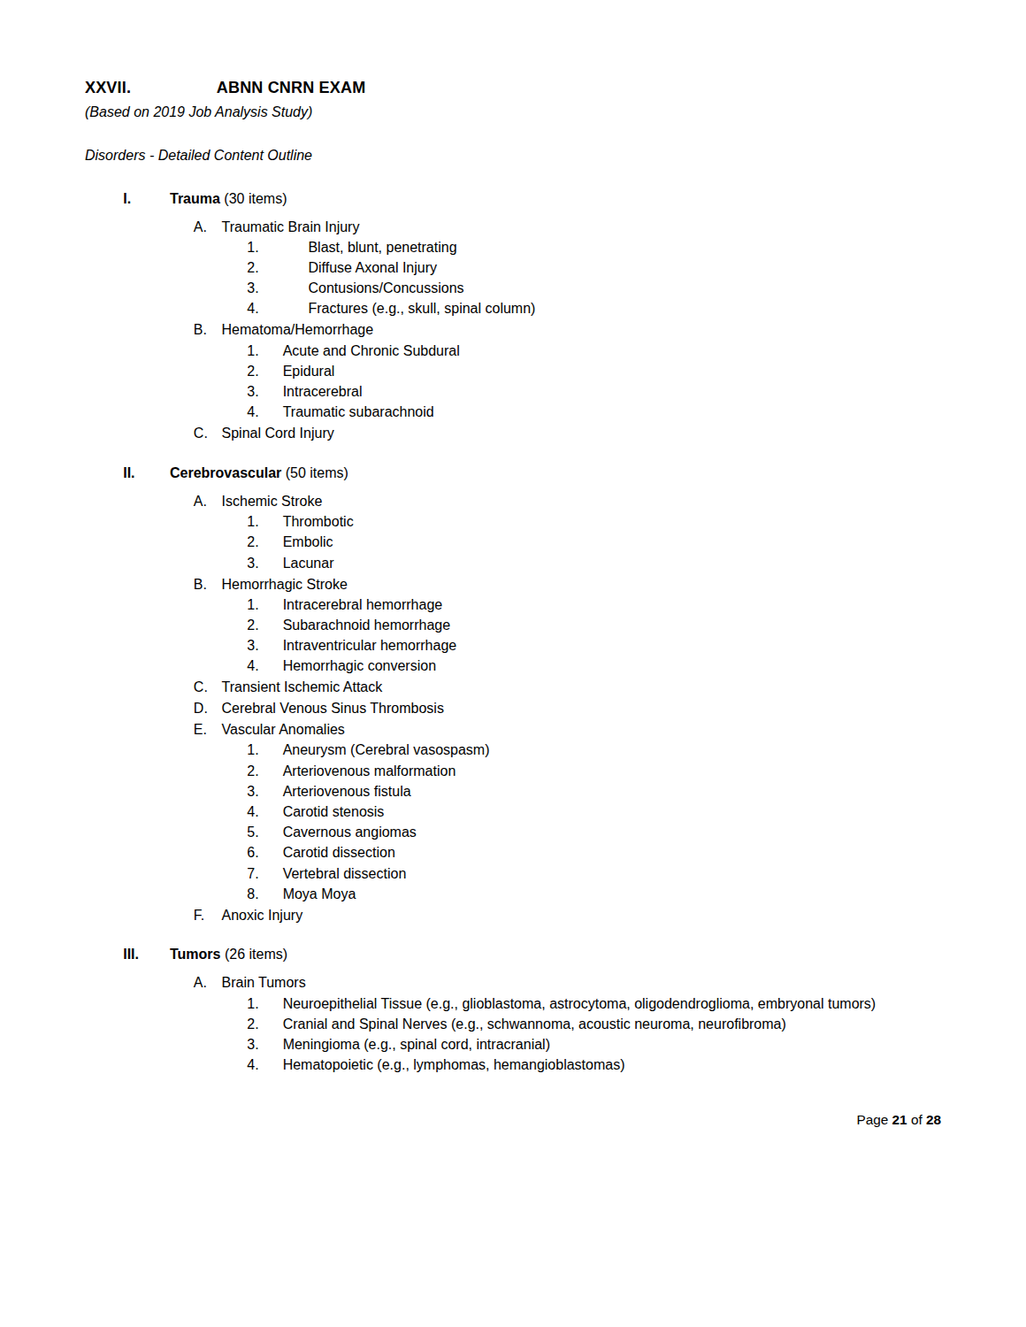XXVII. ABNN CNRN EXAM
(Based on 2019 Job Analysis Study)
Disorders - Detailed Content Outline
I. Trauma (30 items)
A. Traumatic Brain Injury
1. Blast, blunt, penetrating
2. Diffuse Axonal Injury
3. Contusions/Concussions
4. Fractures (e.g., skull, spinal column)
B. Hematoma/Hemorrhage
1. Acute and Chronic Subdural
2. Epidural
3. Intracerebral
4. Traumatic subarachnoid
C. Spinal Cord Injury
II. Cerebrovascular (50 items)
A. Ischemic Stroke
1. Thrombotic
2. Embolic
3. Lacunar
B. Hemorrhagic Stroke
1. Intracerebral hemorrhage
2. Subarachnoid hemorrhage
3. Intraventricular hemorrhage
4. Hemorrhagic conversion
C. Transient Ischemic Attack
D. Cerebral Venous Sinus Thrombosis
E. Vascular Anomalies
1. Aneurysm (Cerebral vasospasm)
2. Arteriovenous malformation
3. Arteriovenous fistula
4. Carotid stenosis
5. Cavernous angiomas
6. Carotid dissection
7. Vertebral dissection
8. Moya Moya
F. Anoxic Injury
III. Tumors (26 items)
A. Brain Tumors
1. Neuroepithelial Tissue (e.g., glioblastoma, astrocytoma, oligodendroglioma, embryonal tumors)
2. Cranial and Spinal Nerves (e.g., schwannoma, acoustic neuroma, neurofibroma)
3. Meningioma (e.g., spinal cord, intracranial)
4. Hematopoietic (e.g., lymphomas, hemangioblastomas)
Page 21 of 28